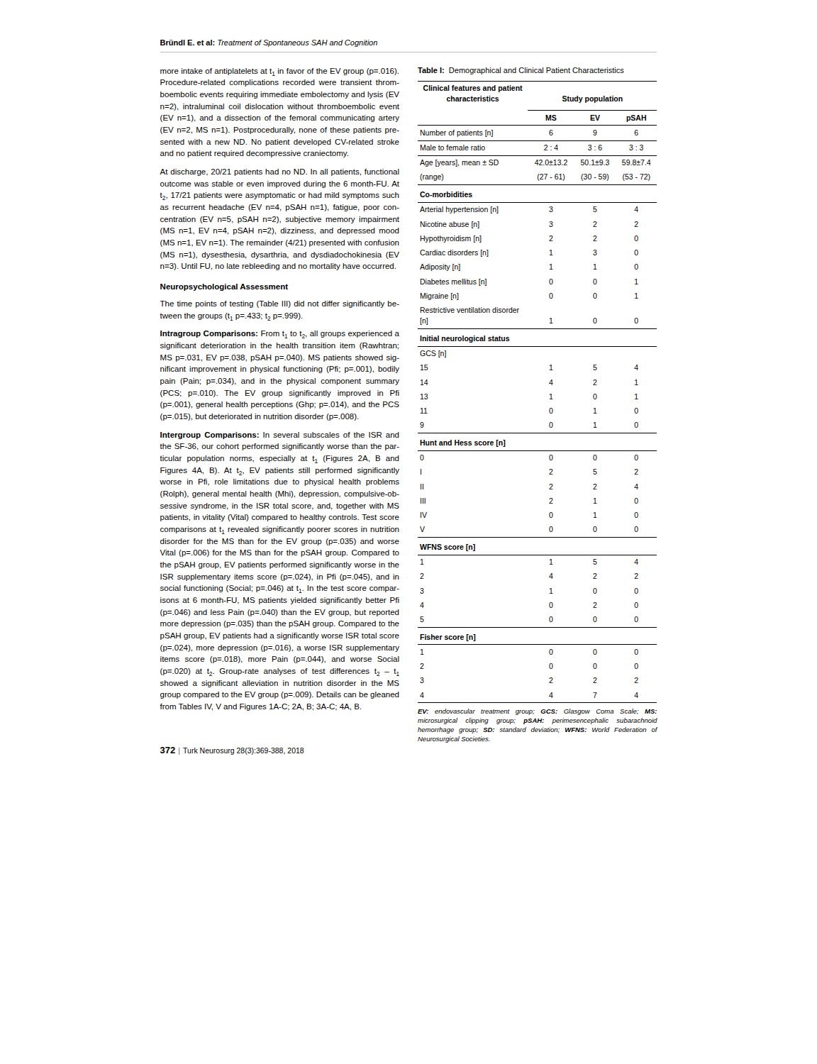Bründl E. et al: Treatment of Spontaneous SAH and Cognition
more intake of antiplatelets at t1 in favor of the EV group (p=.016). Procedure-related complications recorded were transient thromboembolic events requiring immediate embolectomy and lysis (EV n=2), intraluminal coil dislocation without thromboembolic event (EV n=1), and a dissection of the femoral communicating artery (EV n=2, MS n=1). Postprocedurally, none of these patients presented with a new ND. No patient developed CV-related stroke and no patient required decompressive craniectomy.
At discharge, 20/21 patients had no ND. In all patients, functional outcome was stable or even improved during the 6 month-FU. At t2, 17/21 patients were asymptomatic or had mild symptoms such as recurrent headache (EV n=4, pSAH n=1), fatigue, poor concentration (EV n=5, pSAH n=2), subjective memory impairment (MS n=1, EV n=4, pSAH n=2), dizziness, and depressed mood (MS n=1, EV n=1). The remainder (4/21) presented with confusion (MS n=1), dysesthesia, dysarthria, and dysdiadochokinesia (EV n=3). Until FU, no late rebleeding and no mortality have occurred.
Neuropsychological Assessment
The time points of testing (Table III) did not differ significantly between the groups (t1 p=.433; t2 p=.999).
Intragroup Comparisons: From t1 to t2, all groups experienced a significant deterioration in the health transition item (Rawhtran; MS p=.031, EV p=.038, pSAH p=.040). MS patients showed significant improvement in physical functioning (Pfi; p=.001), bodily pain (Pain; p=.034), and in the physical component summary (PCS; p=.010). The EV group significantly improved in Pfi (p=.001), general health perceptions (Ghp; p=.014), and the PCS (p=.015), but deteriorated in nutrition disorder (p=.008).
Intergroup Comparisons: In several subscales of the ISR and the SF-36, our cohort performed significantly worse than the particular population norms, especially at t1 (Figures 2A, B and Figures 4A, B). At t2, EV patients still performed significantly worse in Pfi, role limitations due to physical health problems (Rolph), general mental health (Mhi), depression, compulsive-obsessive syndrome, in the ISR total score, and, together with MS patients, in vitality (Vital) compared to healthy controls. Test score comparisons at t1 revealed significantly poorer scores in nutrition disorder for the MS than for the EV group (p=.035) and worse Vital (p=.006) for the MS than for the pSAH group. Compared to the pSAH group, EV patients performed significantly worse in the ISR supplementary items score (p=.024), in Pfi (p=.045), and in social functioning (Social; p=.046) at t1. In the test score comparisons at 6 month-FU, MS patients yielded significantly better Pfi (p=.046) and less Pain (p=.040) than the EV group, but reported more depression (p=.035) than the pSAH group. Compared to the pSAH group, EV patients had a significantly worse ISR total score (p=.024), more depression (p=.016), a worse ISR supplementary items score (p=.018), more Pain (p=.044), and worse Social (p=.020) at t2. Group-rate analyses of test differences t2 – t1 showed a significant alleviation in nutrition disorder in the MS group compared to the EV group (p=.009). Details can be gleaned from Tables IV, V and Figures 1A-C; 2A, B; 3A-C; 4A, B.
Table I: Demographical and Clinical Patient Characteristics
| Clinical features and patient characteristics | Study population |
| --- | --- |
| | MS | EV | pSAH |
| Number of patients [n] | 6 | 9 | 6 |
| Male to female ratio | 2 : 4 | 3 : 6 | 3 : 3 |
| Age [years], mean ± SD | 42.0±13.2 | 50.1±9.3 | 59.8±7.4 |
| (range) | (27 - 61) | (30 - 59) | (53 - 72) |
| Co-morbidities |
| Arterial hypertension [n] | 3 | 5 | 4 |
| Nicotine abuse [n] | 3 | 2 | 2 |
| Hypothyroidism [n] | 2 | 2 | 0 |
| Cardiac disorders [n] | 1 | 3 | 0 |
| Adiposity [n] | 1 | 1 | 0 |
| Diabetes mellitus [n] | 0 | 0 | 1 |
| Migraine [n] | 0 | 0 | 1 |
| Restrictive ventilation disorder [n] | 1 | 0 | 0 |
| Initial neurological status |
| GCS [n] | | | |
| 15 | 1 | 5 | 4 |
| 14 | 4 | 2 | 1 |
| 13 | 1 | 0 | 1 |
| 11 | 0 | 1 | 0 |
| 9 | 0 | 1 | 0 |
| Hunt and Hess score [n] |
| 0 | 0 | 0 | 0 |
| I | 2 | 5 | 2 |
| II | 2 | 2 | 4 |
| III | 2 | 1 | 0 |
| IV | 0 | 1 | 0 |
| V | 0 | 0 | 0 |
| WFNS score [n] |
| 1 | 1 | 5 | 4 |
| 2 | 4 | 2 | 2 |
| 3 | 1 | 0 | 0 |
| 4 | 0 | 2 | 0 |
| 5 | 0 | 0 | 0 |
| Fisher score [n] |
| 1 | 0 | 0 | 0 |
| 2 | 0 | 0 | 0 |
| 3 | 2 | 2 | 2 |
| 4 | 4 | 7 | 4 |
EV: endovascular treatment group; GCS: Glasgow Coma Scale; MS: microsurgical clipping group; pSAH: perimesencephalic subarachnoid hemorrhage group; SD: standard deviation; WFNS: World Federation of Neurosurgical Societies.
372|Turk Neurosurg 28(3):369-388, 2018